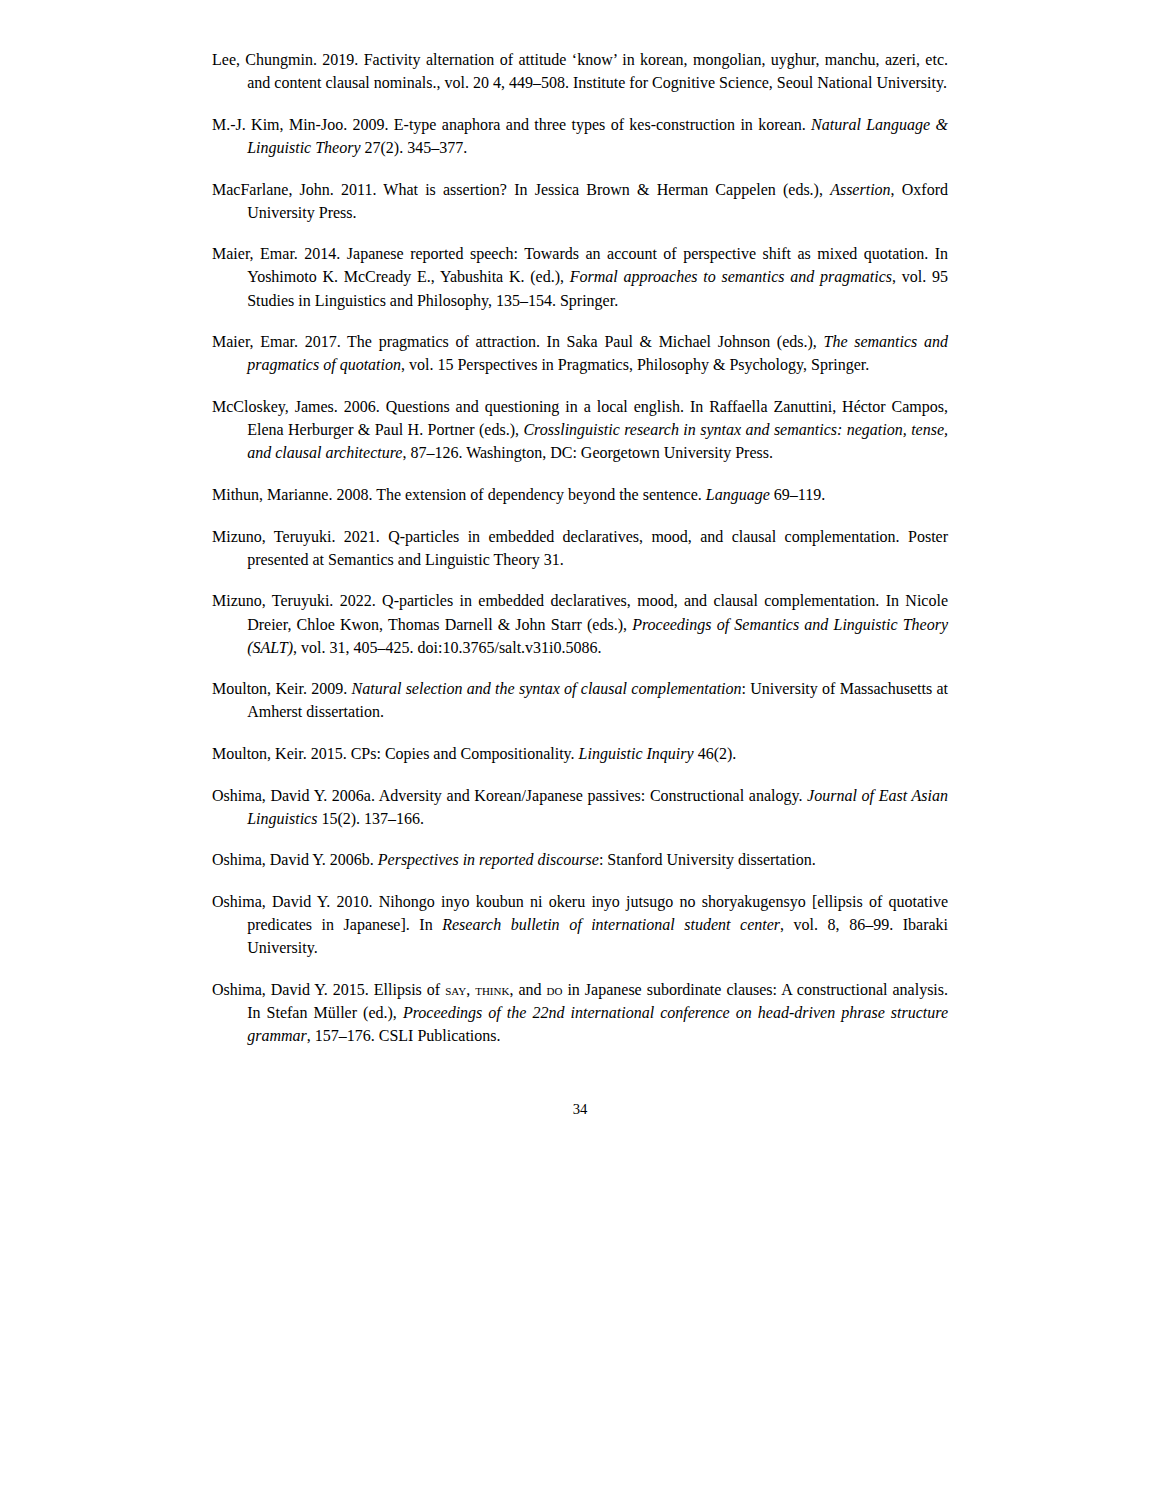Lee, Chungmin. 2019. Factivity alternation of attitude ‘know’ in korean, mongolian, uyghur, manchu, azeri, etc. and content clausal nominals., vol. 20 4, 449–508. Institute for Cognitive Science, Seoul National University.
M.-J. Kim, Min-Joo. 2009. E-type anaphora and three types of kes-construction in korean. Natural Language & Linguistic Theory 27(2). 345–377.
MacFarlane, John. 2011. What is assertion? In Jessica Brown & Herman Cappelen (eds.), Assertion, Oxford University Press.
Maier, Emar. 2014. Japanese reported speech: Towards an account of perspective shift as mixed quotation. In Yoshimoto K. McCready E., Yabushita K. (ed.), Formal approaches to semantics and pragmatics, vol. 95 Studies in Linguistics and Philosophy, 135–154. Springer.
Maier, Emar. 2017. The pragmatics of attraction. In Saka Paul & Michael Johnson (eds.), The semantics and pragmatics of quotation, vol. 15 Perspectives in Pragmatics, Philosophy & Psychology, Springer.
McCloskey, James. 2006. Questions and questioning in a local english. In Raffaella Zanuttini, Héctor Campos, Elena Herburger & Paul H. Portner (eds.), Crosslinguistic research in syntax and semantics: negation, tense, and clausal architecture, 87–126. Washington, DC: Georgetown University Press.
Mithun, Marianne. 2008. The extension of dependency beyond the sentence. Language 69–119.
Mizuno, Teruyuki. 2021. Q-particles in embedded declaratives, mood, and clausal complementation. Poster presented at Semantics and Linguistic Theory 31.
Mizuno, Teruyuki. 2022. Q-particles in embedded declaratives, mood, and clausal complementation. In Nicole Dreier, Chloe Kwon, Thomas Darnell & John Starr (eds.), Proceedings of Semantics and Linguistic Theory (SALT), vol. 31, 405–425. doi:10.3765/salt.v31i0.5086.
Moulton, Keir. 2009. Natural selection and the syntax of clausal complementation: University of Massachusetts at Amherst dissertation.
Moulton, Keir. 2015. CPs: Copies and Compositionality. Linguistic Inquiry 46(2).
Oshima, David Y. 2006a. Adversity and Korean/Japanese passives: Constructional analogy. Journal of East Asian Linguistics 15(2). 137–166.
Oshima, David Y. 2006b. Perspectives in reported discourse: Stanford University dissertation.
Oshima, David Y. 2010. Nihongo inyo koubun ni okeru inyo jutsugo no shoryakugensyo [ellipsis of quotative predicates in Japanese]. In Research bulletin of international student center, vol. 8, 86–99. Ibaraki University.
Oshima, David Y. 2015. Ellipsis of say, think, and do in Japanese subordinate clauses: A constructional analysis. In Stefan Müller (ed.), Proceedings of the 22nd international conference on head-driven phrase structure grammar, 157–176. CSLI Publications.
34